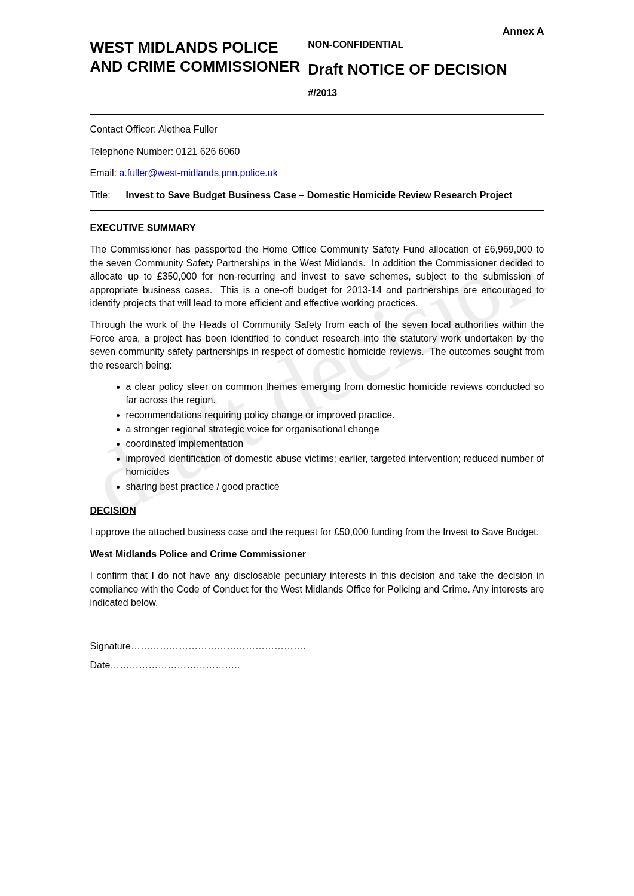draft decision
Annex A
| WEST MIDLANDS POLICE AND CRIME COMMISSIONER | NON-CONFIDENTIAL Draft NOTICE OF DECISION #/2013 |
Contact Officer: Alethea Fuller
Telephone Number: 0121 626 6060
Email: a.fuller@west-midlands.pnn.police.uk
Title:
Invest to Save Budget Business Case – Domestic Homicide Review Research Project
EXECUTIVE SUMMARY
The Commissioner has passported the Home Office Community Safety Fund allocation of £6,969,000 to the seven Community Safety Partnerships in the West Midlands. In addition the Commissioner decided to allocate up to £350,000 for non-recurring and invest to save schemes, subject to the submission of appropriate business cases. This is a one-off budget for 2013-14 and partnerships are encouraged to identify projects that will lead to more efficient and effective working practices.
Through the work of the Heads of Community Safety from each of the seven local authorities within the Force area, a project has been identified to conduct research into the statutory work undertaken by the seven community safety partnerships in respect of domestic homicide reviews. The outcomes sought from the research being:
a clear policy steer on common themes emerging from domestic homicide reviews conducted so far across the region.
recommendations requiring policy change or improved practice.
a stronger regional strategic voice for organisational change
coordinated implementation
improved identification of domestic abuse victims; earlier, targeted intervention; reduced number of homicides
sharing best practice / good practice
DECISION
I approve the attached business case and the request for £50,000 funding from the Invest to Save Budget.
West Midlands Police and Crime Commissioner
I confirm that I do not have any disclosable pecuniary interests in this decision and take the decision in compliance with the Code of Conduct for the West Midlands Office for Policing and Crime. Any interests are indicated below.
Signature……………………………………………….
Date…………………………………..